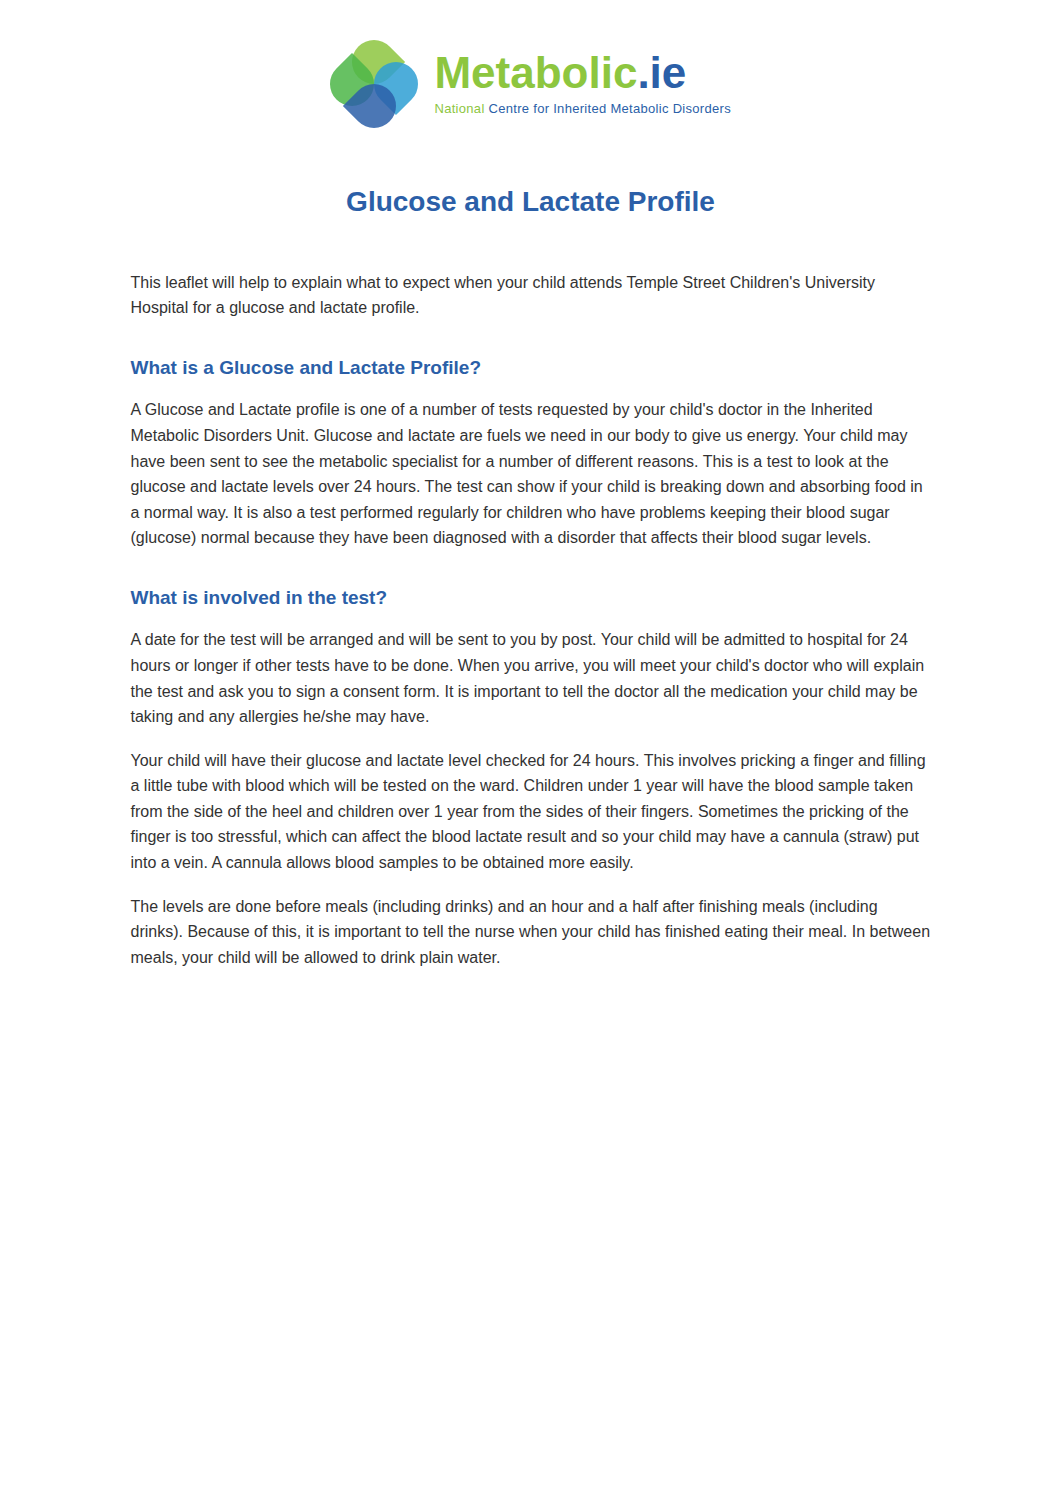Metabolic.ie
National Centre for Inherited Metabolic Disorders
Glucose and Lactate Profile
This leaflet will help to explain what to expect when your child attends Temple Street Children's University Hospital for a glucose and lactate profile.
What is a Glucose and Lactate Profile?
A Glucose and Lactate profile is one of a number of tests requested by your child's doctor in the Inherited Metabolic Disorders Unit. Glucose and lactate are fuels we need in our body to give us energy. Your child may have been sent to see the metabolic specialist for a number of different reasons. This is a test to look at the glucose and lactate levels over 24 hours. The test can show if your child is breaking down and absorbing food in a normal way. It is also a test performed regularly for children who have problems keeping their blood sugar (glucose) normal because they have been diagnosed with a disorder that affects their blood sugar levels.
What is involved in the test?
A date for the test will be arranged and will be sent to you by post. Your child will be admitted to hospital for 24 hours or longer if other tests have to be done. When you arrive, you will meet your child's doctor who will explain the test and ask you to sign a consent form. It is important to tell the doctor all the medication your child may be taking and any allergies he/she may have.
Your child will have their glucose and lactate level checked for 24 hours. This involves pricking a finger and filling a little tube with blood which will be tested on the ward. Children under 1 year will have the blood sample taken from the side of the heel and children over 1 year from the sides of their fingers. Sometimes the pricking of the finger is too stressful, which can affect the blood lactate result and so your child may have a cannula (straw) put into a vein. A cannula allows blood samples to be obtained more easily.
The levels are done before meals (including drinks) and an hour and a half after finishing meals (including drinks). Because of this, it is important to tell the nurse when your child has finished eating their meal. In between meals, your child will be allowed to drink plain water.